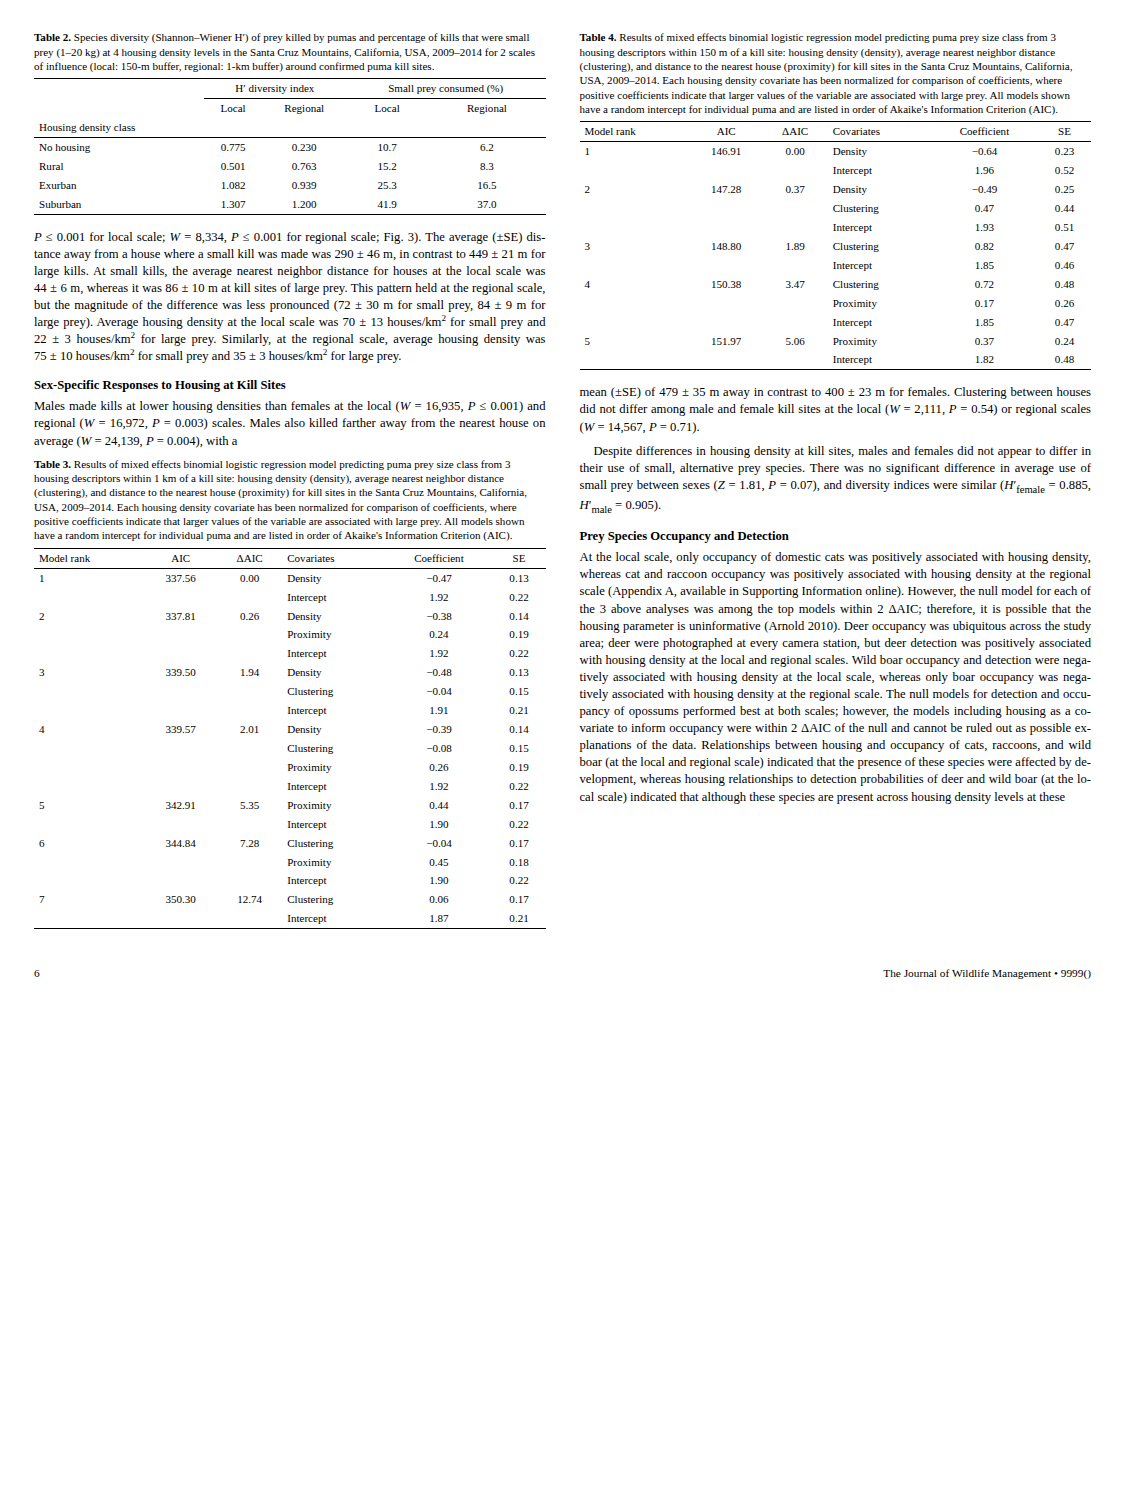Table 2. Species diversity (Shannon–Wiener H′) of prey killed by pumas and percentage of kills that were small prey (1–20 kg) at 4 housing density levels in the Santa Cruz Mountains, California, USA, 2009–2014 for 2 scales of influence (local: 150-m buffer, regional: 1-km buffer) around confirmed puma kill sites.
| | H′ diversity index | Small prey consumed (%) |
| --- | --- | --- |
| Local | Regional | Local | Regional |
| Housing density class | | | | |
| No housing | 0.775 | 0.230 | 10.7 | 6.2 |
| Rural | 0.501 | 0.763 | 15.2 | 8.3 |
| Exurban | 1.082 | 0.939 | 25.3 | 16.5 |
| Suburban | 1.307 | 1.200 | 41.9 | 37.0 |
P ≤ 0.001 for local scale; W = 8,334, P ≤ 0.001 for regional scale; Fig. 3). The average (±SE) distance away from a house where a small kill was made was 290 ± 46 m, in contrast to 449 ± 21 m for large kills. At small kills, the average nearest neighbor distance for houses at the local scale was 44 ± 6 m, whereas it was 86 ± 10 m at kill sites of large prey. This pattern held at the regional scale, but the magnitude of the difference was less pronounced (72 ± 30 m for small prey, 84 ± 9 m for large prey). Average housing density at the local scale was 70 ± 13 houses/km2 for small prey and 22 ± 3 houses/km2 for large prey. Similarly, at the regional scale, average housing density was 75 ± 10 houses/km2 for small prey and 35 ± 3 houses/km2 for large prey.
Sex-Specific Responses to Housing at Kill Sites
Males made kills at lower housing densities than females at the local (W = 16,935, P ≤ 0.001) and regional (W = 16,972, P = 0.003) scales. Males also killed farther away from the nearest house on average (W = 24,139, P = 0.004), with a
Table 3. Results of mixed effects binomial logistic regression model predicting puma prey size class from 3 housing descriptors within 1 km of a kill site: housing density (density), average nearest neighbor distance (clustering), and distance to the nearest house (proximity) for kill sites in the Santa Cruz Mountains, California, USA, 2009–2014. Each housing density covariate has been normalized for comparison of coefficients, where positive coefficients indicate that larger values of the variable are associated with large prey. All models shown have a random intercept for individual puma and are listed in order of Akaike's Information Criterion (AIC).
| Model rank | AIC | ΔAIC | Covariates | Coefficient | SE |
| --- | --- | --- | --- | --- | --- |
| 1 | 337.56 | 0.00 | Density | −0.47 | 0.13 |
| | | | Intercept | 1.92 | 0.22 |
| 2 | 337.81 | 0.26 | Density | −0.38 | 0.14 |
| | | | Proximity | 0.24 | 0.19 |
| | | | Intercept | 1.92 | 0.22 |
| 3 | 339.50 | 1.94 | Density | −0.48 | 0.13 |
| | | | Clustering | −0.04 | 0.15 |
| | | | Intercept | 1.91 | 0.21 |
| 4 | 339.57 | 2.01 | Density | −0.39 | 0.14 |
| | | | Clustering | −0.08 | 0.15 |
| | | | Proximity | 0.26 | 0.19 |
| | | | Intercept | 1.92 | 0.22 |
| 5 | 342.91 | 5.35 | Proximity | 0.44 | 0.17 |
| | | | Intercept | 1.90 | 0.22 |
| 6 | 344.84 | 7.28 | Clustering | −0.04 | 0.17 |
| | | | Proximity | 0.45 | 0.18 |
| | | | Intercept | 1.90 | 0.22 |
| 7 | 350.30 | 12.74 | Clustering | 0.06 | 0.17 |
| | | | Intercept | 1.87 | 0.21 |
Table 4. Results of mixed effects binomial logistic regression model predicting puma prey size class from 3 housing descriptors within 150 m of a kill site: housing density (density), average nearest neighbor distance (clustering), and distance to the nearest house (proximity) for kill sites in the Santa Cruz Mountains, California, USA, 2009–2014. Each housing density covariate has been normalized for comparison of coefficients, where positive coefficients indicate that larger values of the variable are associated with large prey. All models shown have a random intercept for individual puma and are listed in order of Akaike's Information Criterion (AIC).
| Model rank | AIC | ΔAIC | Covariates | Coefficient | SE |
| --- | --- | --- | --- | --- | --- |
| 1 | 146.91 | 0.00 | Density | −0.64 | 0.23 |
| | | | Intercept | 1.96 | 0.52 |
| 2 | 147.28 | 0.37 | Density | −0.49 | 0.25 |
| | | | Clustering | 0.47 | 0.44 |
| | | | Intercept | 1.93 | 0.51 |
| 3 | 148.80 | 1.89 | Clustering | 0.82 | 0.47 |
| | | | Intercept | 1.85 | 0.46 |
| 4 | 150.38 | 3.47 | Clustering | 0.72 | 0.48 |
| | | | Proximity | 0.17 | 0.26 |
| | | | Intercept | 1.85 | 0.47 |
| 5 | 151.97 | 5.06 | Proximity | 0.37 | 0.24 |
| | | | Intercept | 1.82 | 0.48 |
mean (±SE) of 479 ± 35 m away in contrast to 400 ± 23 m for females. Clustering between houses did not differ among male and female kill sites at the local (W = 2,111, P = 0.54) or regional scales (W = 14,567, P = 0.71).
Despite differences in housing density at kill sites, males and females did not appear to differ in their use of small, alternative prey species. There was no significant difference in average use of small prey between sexes (Z = 1.81, P = 0.07), and diversity indices were similar (H′female = 0.885, H′male = 0.905).
Prey Species Occupancy and Detection
At the local scale, only occupancy of domestic cats was positively associated with housing density, whereas cat and raccoon occupancy was positively associated with housing density at the regional scale (Appendix A, available in Supporting Information online). However, the null model for each of the 3 above analyses was among the top models within 2 ΔAIC; therefore, it is possible that the housing parameter is uninformative (Arnold 2010). Deer occupancy was ubiquitous across the study area; deer were photographed at every camera station, but deer detection was positively associated with housing density at the local and regional scales. Wild boar occupancy and detection were negatively associated with housing density at the local scale, whereas only boar occupancy was negatively associated with housing density at the regional scale. The null models for detection and occupancy of opossums performed best at both scales; however, the models including housing as a covariate to inform occupancy were within 2 ΔAIC of the null and cannot be ruled out as possible explanations of the data. Relationships between housing and occupancy of cats, raccoons, and wild boar (at the local and regional scale) indicated that the presence of these species were affected by development, whereas housing relationships to detection probabilities of deer and wild boar (at the local scale) indicated that although these species are present across housing density levels at these
6
The Journal of Wildlife Management • 9999()